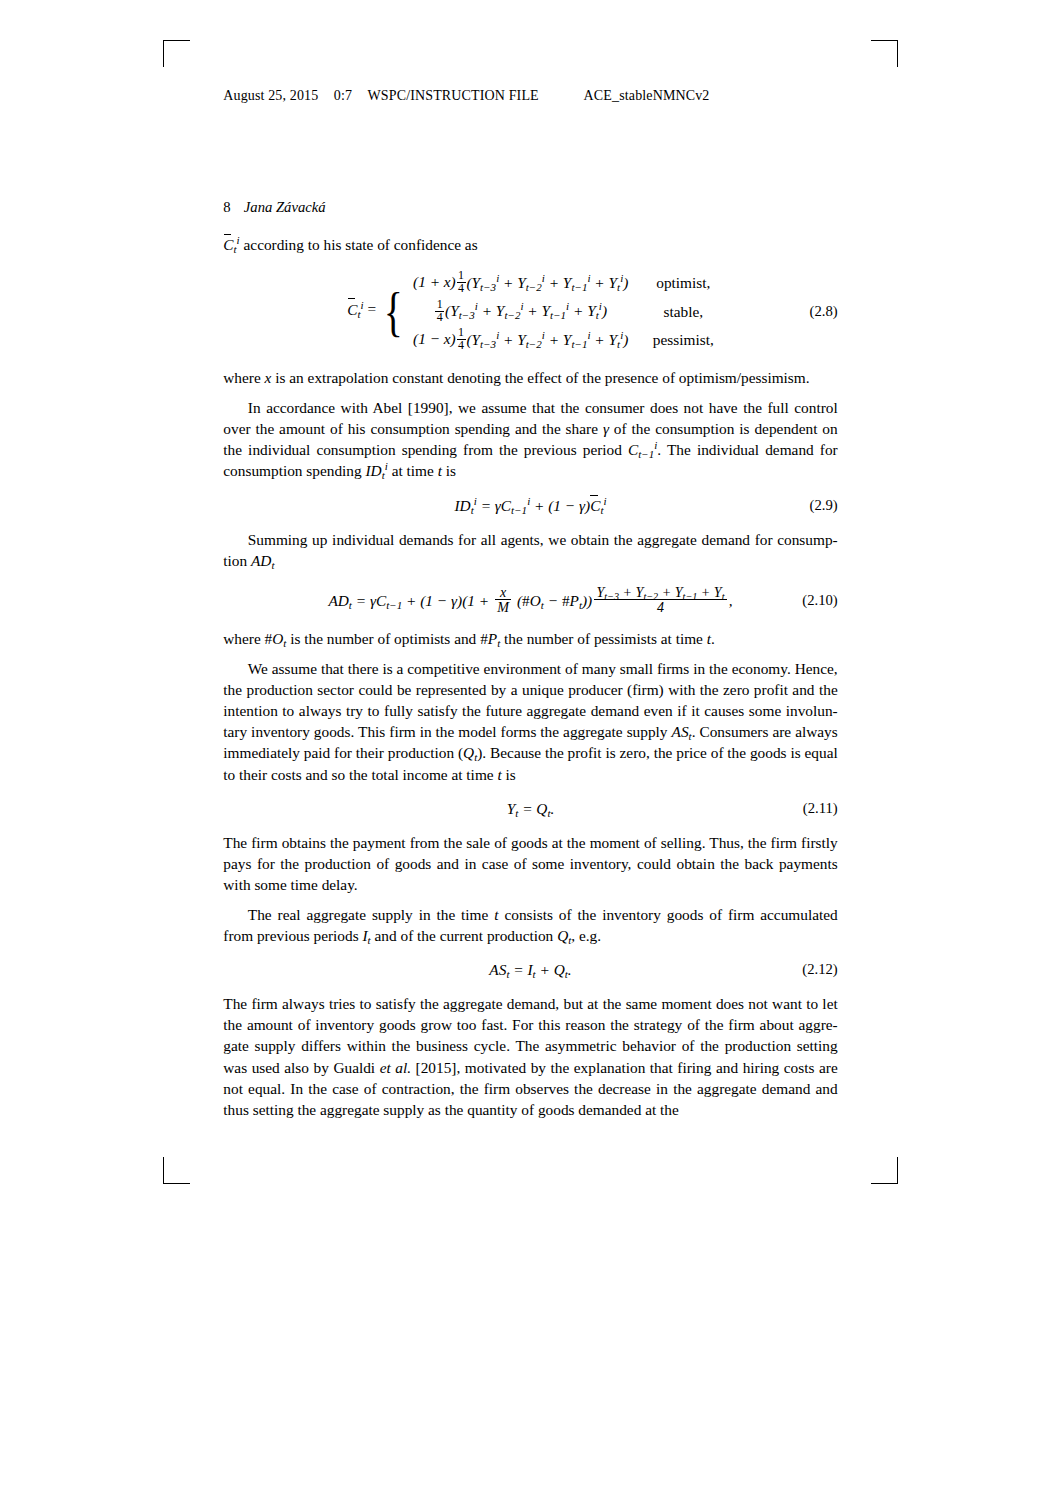August 25, 2015 0:7 WSPC/INSTRUCTION FILE ACE_stableNMNCv2
8 Jana Závacká
Cti according to his state of confidence as
Cti = {
| (1 + x) 1 4 (Y t−3 i + Y t−2 i + Y t−1 i + Y t i ) | optimist, |
| 1 4 (Y t−3 i + Y t−2 i + Y t−1 i + Y t i ) | stable, |
| (1 − x) 1 4 (Y t−3 i + Y t−2 i + Y t−1 i + Y t i ) | pessimist, |
(2.8)
where x is an extrapolation constant denoting the effect of the presence of optimism/pessimism.
In accordance with Abel [1990], we assume that the consumer does not have the full control over the amount of his consumption spending and the share γ of the consumption is dependent on the individual consumption spending from the previous period Ct−1i. The individual demand for consumption spending IDti at time t is
IDti = γCt−1i + (1 − γ)Cti
(2.9)
Summing up individual demands for all agents, we obtain the aggregate demand for consumption ADt
ADt = γCt−1 + (1 − γ)(1 + xM (#Ot − #Pt))Yt−3 + Yt−2 + Yt−1 + Yt 4,
(2.10)
where #Ot is the number of optimists and #Pt the number of pessimists at time t.
We assume that there is a competitive environment of many small firms in the economy. Hence, the production sector could be represented by a unique producer (firm) with the zero profit and the intention to always try to fully satisfy the future aggregate demand even if it causes some involuntary inventory goods. This firm in the model forms the aggregate supply ASt. Consumers are always immediately paid for their production (Qt). Because the profit is zero, the price of the goods is equal to their costs and so the total income at time t is
Yt = Qt.
(2.11)
The firm obtains the payment from the sale of goods at the moment of selling. Thus, the firm firstly pays for the production of goods and in case of some inventory, could obtain the back payments with some time delay.
The real aggregate supply in the time t consists of the inventory goods of firm accumulated from previous periods It and of the current production Qt, e.g.
ASt = It + Qt.
(2.12)
The firm always tries to satisfy the aggregate demand, but at the same moment does not want to let the amount of inventory goods grow too fast. For this reason the strategy of the firm about aggregate supply differs within the business cycle. The asymmetric behavior of the production setting was used also by Gualdi et al. [2015], motivated by the explanation that firing and hiring costs are not equal. In the case of contraction, the firm observes the decrease in the aggregate demand and thus setting the aggregate supply as the quantity of goods demanded at the